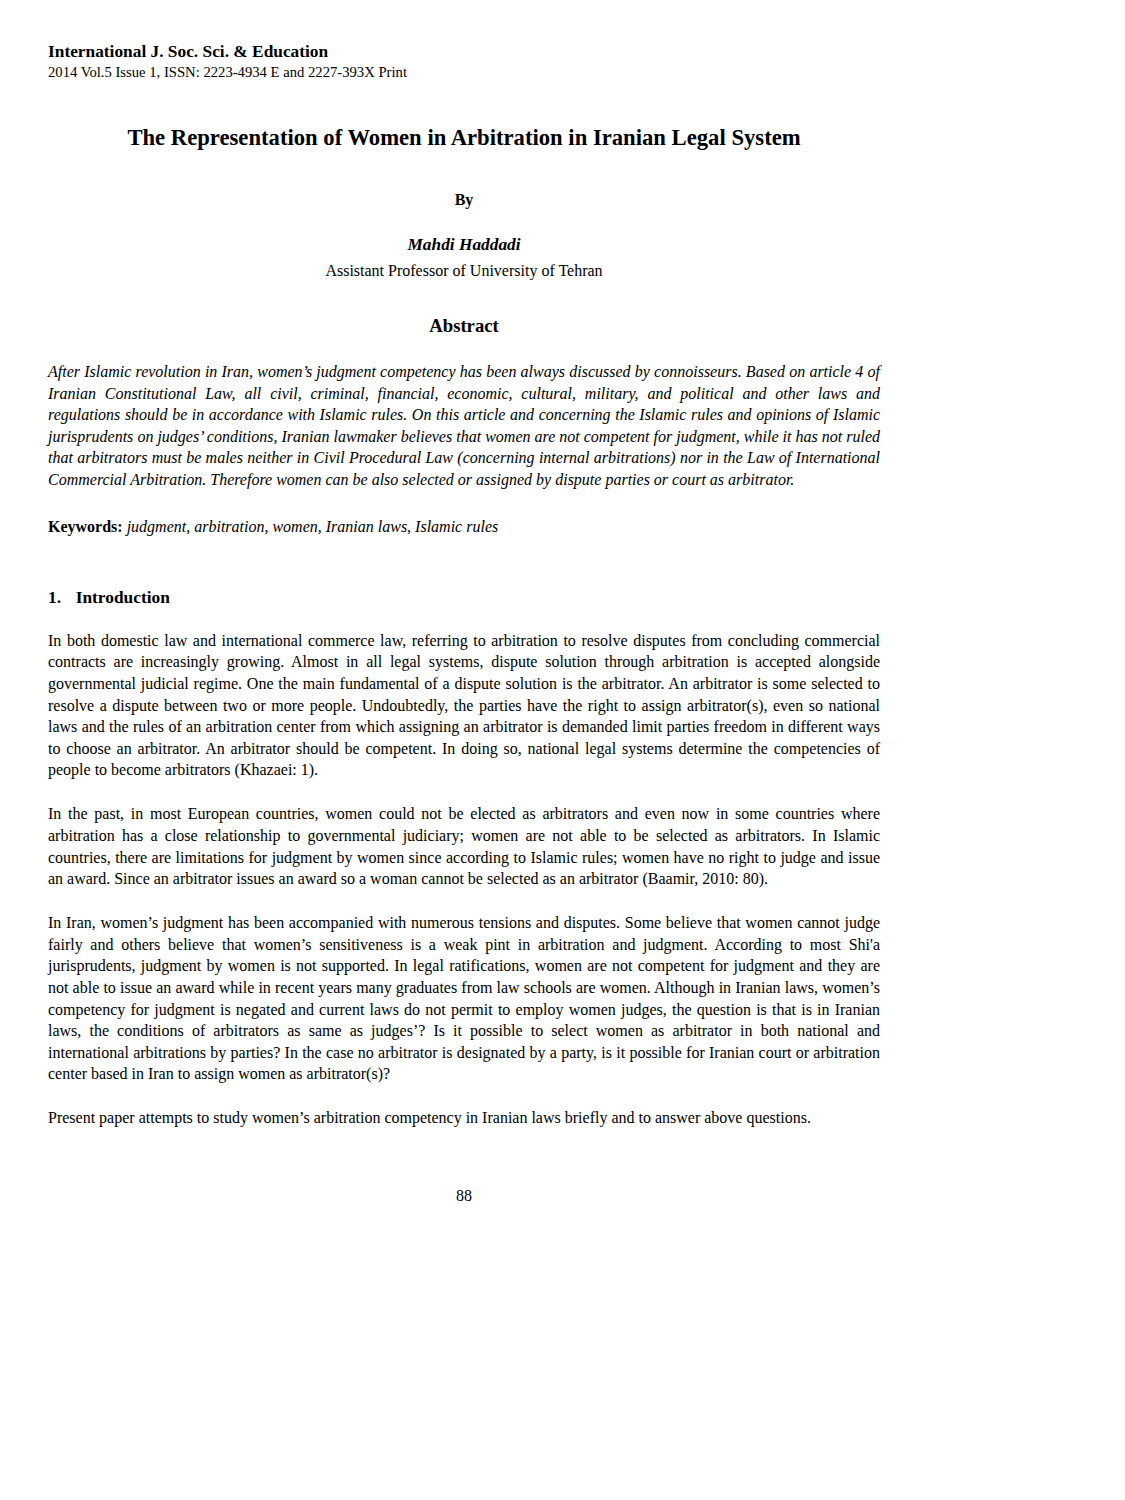International J. Soc. Sci. & Education
2014 Vol.5 Issue 1, ISSN: 2223-4934 E and 2227-393X Print
The Representation of Women in Arbitration in Iranian Legal System
By
Mahdi Haddadi
Assistant Professor of University of Tehran
Abstract
After Islamic revolution in Iran, women’s judgment competency has been always discussed by connoisseurs. Based on article 4 of Iranian Constitutional Law, all civil, criminal, financial, economic, cultural, military, and political and other laws and regulations should be in accordance with Islamic rules. On this article and concerning the Islamic rules and opinions of Islamic jurisprudents on judges’ conditions, Iranian lawmaker believes that women are not competent for judgment, while it has not ruled that arbitrators must be males neither in Civil Procedural Law (concerning internal arbitrations) nor in the Law of International Commercial Arbitration. Therefore women can be also selected or assigned by dispute parties or court as arbitrator.
Keywords: judgment, arbitration, women, Iranian laws, Islamic rules
1. Introduction
In both domestic law and international commerce law, referring to arbitration to resolve disputes from concluding commercial contracts are increasingly growing. Almost in all legal systems, dispute solution through arbitration is accepted alongside governmental judicial regime. One the main fundamental of a dispute solution is the arbitrator. An arbitrator is some selected to resolve a dispute between two or more people. Undoubtedly, the parties have the right to assign arbitrator(s), even so national laws and the rules of an arbitration center from which assigning an arbitrator is demanded limit parties freedom in different ways to choose an arbitrator. An arbitrator should be competent. In doing so, national legal systems determine the competencies of people to become arbitrators (Khazaei: 1).
In the past, in most European countries, women could not be elected as arbitrators and even now in some countries where arbitration has a close relationship to governmental judiciary; women are not able to be selected as arbitrators. In Islamic countries, there are limitations for judgment by women since according to Islamic rules; women have no right to judge and issue an award. Since an arbitrator issues an award so a woman cannot be selected as an arbitrator (Baamir, 2010: 80).
In Iran, women’s judgment has been accompanied with numerous tensions and disputes. Some believe that women cannot judge fairly and others believe that women’s sensitiveness is a weak pint in arbitration and judgment. According to most Shi'a jurisprudents, judgment by women is not supported. In legal ratifications, women are not competent for judgment and they are not able to issue an award while in recent years many graduates from law schools are women. Although in Iranian laws, women’s competency for judgment is negated and current laws do not permit to employ women judges, the question is that is in Iranian laws, the conditions of arbitrators as same as judges’? Is it possible to select women as arbitrator in both national and international arbitrations by parties? In the case no arbitrator is designated by a party, is it possible for Iranian court or arbitration center based in Iran to assign women as arbitrator(s)?
Present paper attempts to study women’s arbitration competency in Iranian laws briefly and to answer above questions.
88